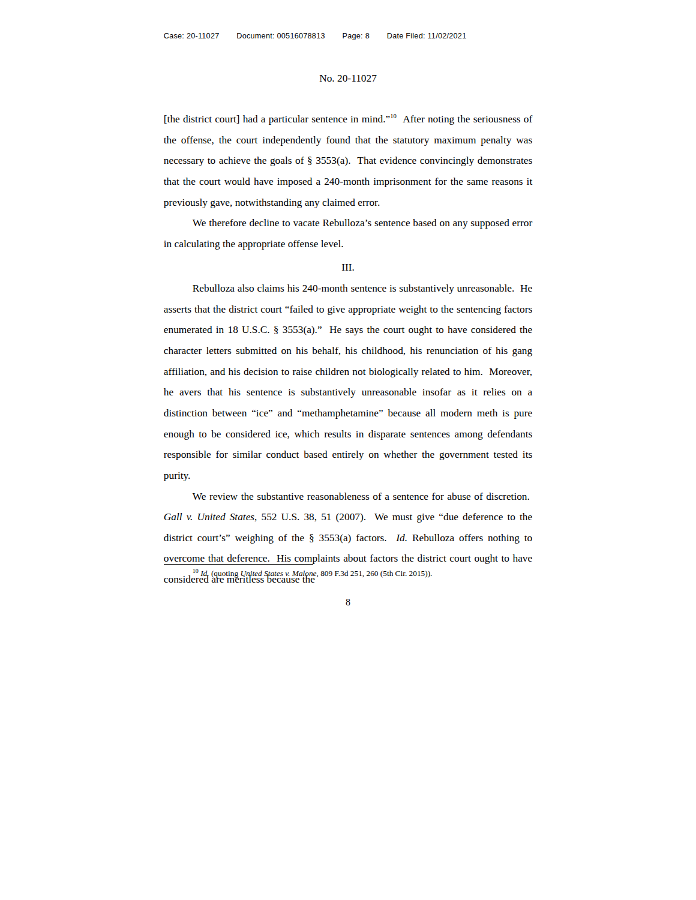Case: 20-11027 Document: 00516078813 Page: 8 Date Filed: 11/02/2021
No. 20-11027
[the district court] had a particular sentence in mind.”10 After noting the seriousness of the offense, the court independently found that the statutory maximum penalty was necessary to achieve the goals of § 3553(a). That evidence convincingly demonstrates that the court would have imposed a 240-month imprisonment for the same reasons it previously gave, notwithstanding any claimed error.
We therefore decline to vacate Rebulloza’s sentence based on any supposed error in calculating the appropriate offense level.
III.
Rebulloza also claims his 240-month sentence is substantively unreasonable. He asserts that the district court “failed to give appropriate weight to the sentencing factors enumerated in 18 U.S.C. § 3553(a).” He says the court ought to have considered the character letters submitted on his behalf, his childhood, his renunciation of his gang affiliation, and his decision to raise children not biologically related to him. Moreover, he avers that his sentence is substantively unreasonable insofar as it relies on a distinction between “ice” and “methamphetamine” because all modern meth is pure enough to be considered ice, which results in disparate sentences among defendants responsible for similar conduct based entirely on whether the government tested its purity.
We review the substantive reasonableness of a sentence for abuse of discretion. Gall v. United States, 552 U.S. 38, 51 (2007). We must give “due deference to the district court’s” weighing of the § 3553(a) factors. Id. Rebulloza offers nothing to overcome that deference. His complaints about factors the district court ought to have considered are meritless because the
10 Id. (quoting United States v. Malone, 809 F.3d 251, 260 (5th Cir. 2015)).
8